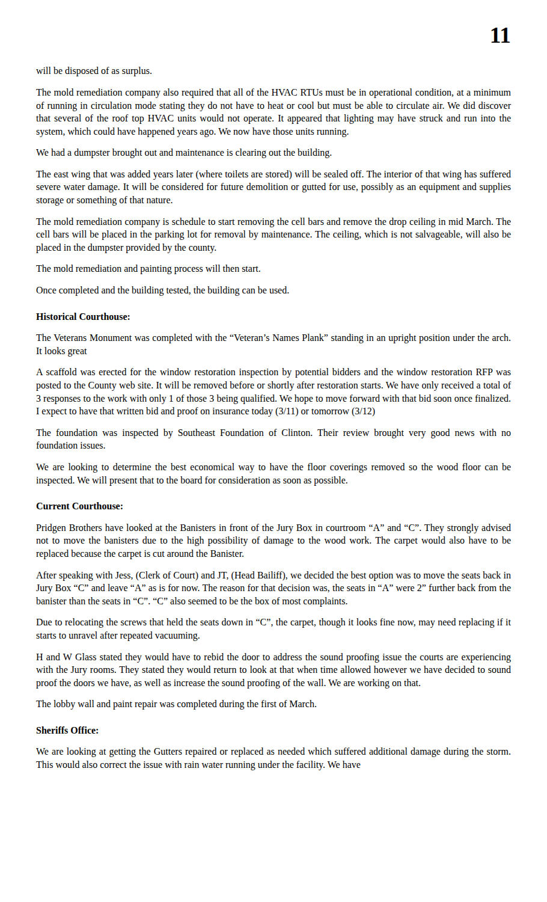11
will be disposed of as surplus.
The mold remediation company also required that all of the HVAC RTUs must be in operational condition, at a minimum of running in circulation mode stating they do not have to heat or cool but must be able to circulate air. We did discover that several of the roof top HVAC units would not operate. It appeared that lighting may have struck and run into the system, which could have happened years ago. We now have those units running.
We had a dumpster brought out and maintenance is clearing out the building.
The east wing that was added years later (where toilets are stored) will be sealed off. The interior of that wing has suffered severe water damage. It will be considered for future demolition or gutted for use, possibly as an equipment and supplies storage or something of that nature.
The mold remediation company is schedule to start removing the cell bars and remove the drop ceiling in mid March. The cell bars will be placed in the parking lot for removal by maintenance. The ceiling, which is not salvageable, will also be placed in the dumpster provided by the county.
The mold remediation and painting process will then start.
Once completed and the building tested, the building can be used.
Historical Courthouse:
The Veterans Monument was completed with the “Veteran’s Names Plank” standing in an upright position under the arch. It looks great
A scaffold was erected for the window restoration inspection by potential bidders and the window restoration RFP was posted to the County web site. It will be removed before or shortly after restoration starts. We have only received a total of 3 responses to the work with only 1 of those 3 being qualified. We hope to move forward with that bid soon once finalized. I expect to have that written bid and proof on insurance today (3/11) or tomorrow (3/12)
The foundation was inspected by Southeast Foundation of Clinton. Their review brought very good news with no foundation issues.
We are looking to determine the best economical way to have the floor coverings removed so the wood floor can be inspected. We will present that to the board for consideration as soon as possible.
Current Courthouse:
Pridgen Brothers have looked at the Banisters in front of the Jury Box in courtroom “A” and “C”. They strongly advised not to move the banisters due to the high possibility of damage to the wood work. The carpet would also have to be replaced because the carpet is cut around the Banister.
After speaking with Jess, (Clerk of Court) and JT, (Head Bailiff), we decided the best option was to move the seats back in Jury Box “C” and leave “A” as is for now. The reason for that decision was, the seats in “A” were 2” further back from the banister than the seats in “C”. “C” also seemed to be the box of most complaints.
Due to relocating the screws that held the seats down in “C”, the carpet, though it looks fine now, may need replacing if it starts to unravel after repeated vacuuming.
H and W Glass stated they would have to rebid the door to address the sound proofing issue the courts are experiencing with the Jury rooms. They stated they would return to look at that when time allowed however we have decided to sound proof the doors we have, as well as increase the sound proofing of the wall. We are working on that.
The lobby wall and paint repair was completed during the first of March.
Sheriffs Office:
We are looking at getting the Gutters repaired or replaced as needed which suffered additional damage during the storm. This would also correct the issue with rain water running under the facility. We have